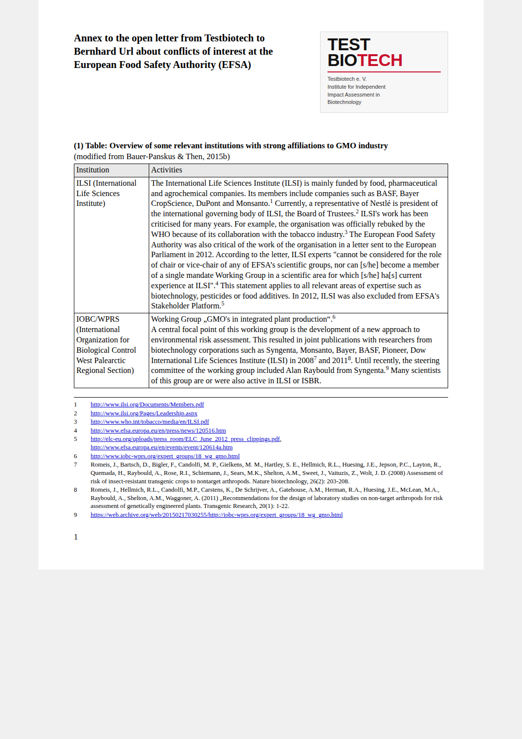Annex to the open letter from Testbiotech to Bernhard Url about conflicts of interest at the European Food Safety Authority (EFSA)
TEST
BIO TECH
Testbiotech e. V.
Institute for Independent
Impact Assessment in
Biotechnology
(1) Table: Overview of some relevant institutions with strong affiliations to GMO industry
(modified from Bauer-Panskus & Then, 2015b)
| Institution | Activities |
| --- | --- |
| ILSI (International Life Sciences Institute) | The International Life Sciences Institute (ILSI) is mainly funded by food, pharmaceutical and agrochemical companies. Its members include companies such as BASF, Bayer CropScience, DuPont and Monsanto. 1 Currently, a representative of Nestlé is president of the international governing body of ILSI, the Board of Trustees. 2 ILSI's work has been criticised for many years. For example, the organisation was officially rebuked by the WHO because of its collaboration with the tobacco industry. 3 The European Food Safety Authority was also critical of the work of the organisation in a letter sent to the European Parliament in 2012. According to the letter, ILSI experts "cannot be considered for the role of chair or vice-chair of any of EFSA’s scientific groups, nor can [s/he] become a member of a single mandate Working Group in a scientific area for which [s/he] ha[s] current experience at ILSI". 4 This statement applies to all relevant areas of expertise such as biotechnology, pesticides or food additives. In 2012, ILSI was also excluded from EFSA's Stakeholder Platform. 5 |
| IOBC/WPRS (International Organization for Biological Control West Palearctic Regional Section) | Working Group „GMO's in integrated plant production“. 6 A central focal point of this working group is the development of a new approach to environmental risk assessment. This resulted in joint publications with researchers from biotechnology corporations such as Syngenta, Monsanto, Bayer, BASF, Pioneer, Dow International Life Sciences Institute (ILSI) in 2008 7 and 2011 8 . Until recently, the steering committee of the working group included Alan Raybould from Syngenta. 9 Many scientists of this group are or were also active in ILSI or ISBR. |
http://www.ilsi.org/Documents/Members.pdf
http://www.ilsi.org/Pages/Leadership.aspx
http://www.who.int/tobacco/media/en/ILSI.pdf
http://www.efsa.europa.eu/en/press/news/120516.htm
http://elc-eu.org/uploads/press_room/ELC_June_2012_press_clippings.pdf,
http://www.efsa.europa.eu/en/events/event/120614a.htm
http://www.iobc-wprs.org/expert_groups/18_wg_gmo.html
Romeis, J., Bartsch, D., Bigler, F., Candolfi, M. P., Gielkens, M. M., Hartley, S. E., Hellmich, R.L., Huesing, J.E., Jepson, P.C., Layton, R., Quemada, H., Raybould, A., Rose, R.I., Schiemann, J., Sears, M.K., Shelton, A.M., Sweet, J., Vaituzis, Z., Wolt, J. D. (2008) Assessment of risk of insect-resistant transgenic crops to nontarget arthropods. Nature biotechnology, 26(2): 203-208.
Romeis, J., Hellmich, R.L., Candolfi, M.P., Carstens, K., De Schrijver, A., Gatehouse, A.M., Herman, R.A., Huesing, J.E., McLean, M.A., Raybould, A., Shelton, A.M., Waggoner, A. (2011) „Recommendations for the design of laboratory studies on non-target arthropods for risk assessment of genetically engineered plants. Transgenic Research, 20(1): 1-22.
https://web.archive.org/web/20150217030255/http://iobc-wprs.org/expert_groups/18_wg_gmo.html
1